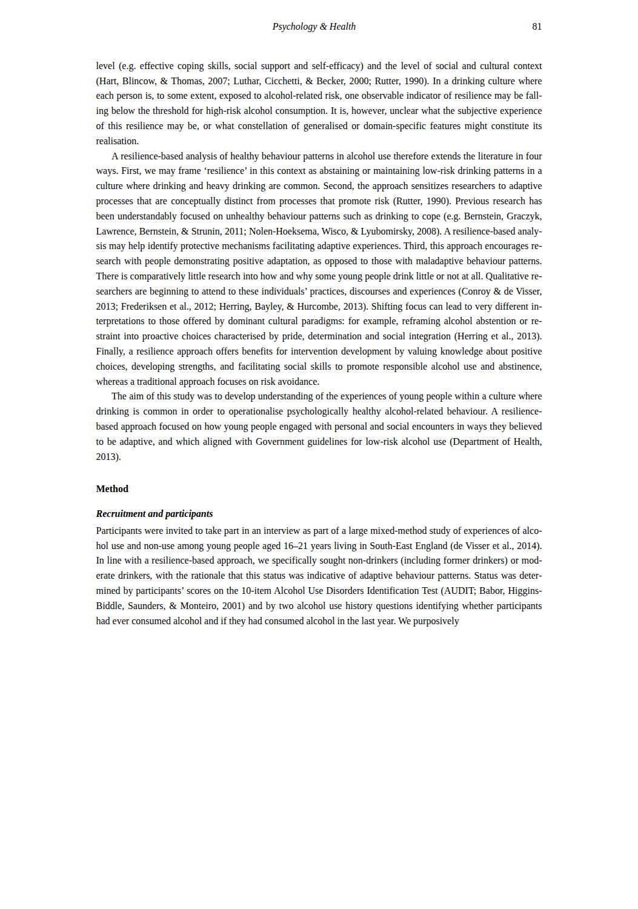Psychology & Health 81
level (e.g. effective coping skills, social support and self-efficacy) and the level of social and cultural context (Hart, Blincow, & Thomas, 2007; Luthar, Cicchetti, & Becker, 2000; Rutter, 1990). In a drinking culture where each person is, to some extent, exposed to alcohol-related risk, one observable indicator of resilience may be falling below the threshold for high-risk alcohol consumption. It is, however, unclear what the subjective experience of this resilience may be, or what constellation of generalised or domain-specific features might constitute its realisation.
A resilience-based analysis of healthy behaviour patterns in alcohol use therefore extends the literature in four ways. First, we may frame ‘resilience’ in this context as abstaining or maintaining low-risk drinking patterns in a culture where drinking and heavy drinking are common. Second, the approach sensitizes researchers to adaptive processes that are conceptually distinct from processes that promote risk (Rutter, 1990). Previous research has been understandably focused on unhealthy behaviour patterns such as drinking to cope (e.g. Bernstein, Graczyk, Lawrence, Bernstein, & Strunin, 2011; Nolen-Hoeksema, Wisco, & Lyubomirsky, 2008). A resilience-based analysis may help identify protective mechanisms facilitating adaptive experiences. Third, this approach encourages research with people demonstrating positive adaptation, as opposed to those with maladaptive behaviour patterns. There is comparatively little research into how and why some young people drink little or not at all. Qualitative researchers are beginning to attend to these individuals’ practices, discourses and experiences (Conroy & de Visser, 2013; Frederiksen et al., 2012; Herring, Bayley, & Hurcombe, 2013). Shifting focus can lead to very different interpretations to those offered by dominant cultural paradigms: for example, reframing alcohol abstention or restraint into proactive choices characterised by pride, determination and social integration (Herring et al., 2013). Finally, a resilience approach offers benefits for intervention development by valuing knowledge about positive choices, developing strengths, and facilitating social skills to promote responsible alcohol use and abstinence, whereas a traditional approach focuses on risk avoidance.
The aim of this study was to develop understanding of the experiences of young people within a culture where drinking is common in order to operationalise psychologically healthy alcohol-related behaviour. A resilience-based approach focused on how young people engaged with personal and social encounters in ways they believed to be adaptive, and which aligned with Government guidelines for low-risk alcohol use (Department of Health, 2013).
Method
Recruitment and participants
Participants were invited to take part in an interview as part of a large mixed-method study of experiences of alcohol use and non-use among young people aged 16–21 years living in South-East England (de Visser et al., 2014). In line with a resilience-based approach, we specifically sought non-drinkers (including former drinkers) or moderate drinkers, with the rationale that this status was indicative of adaptive behaviour patterns. Status was determined by participants’ scores on the 10-item Alcohol Use Disorders Identification Test (AUDIT; Babor, Higgins-Biddle, Saunders, & Monteiro, 2001) and by two alcohol use history questions identifying whether participants had ever consumed alcohol and if they had consumed alcohol in the last year. We purposively